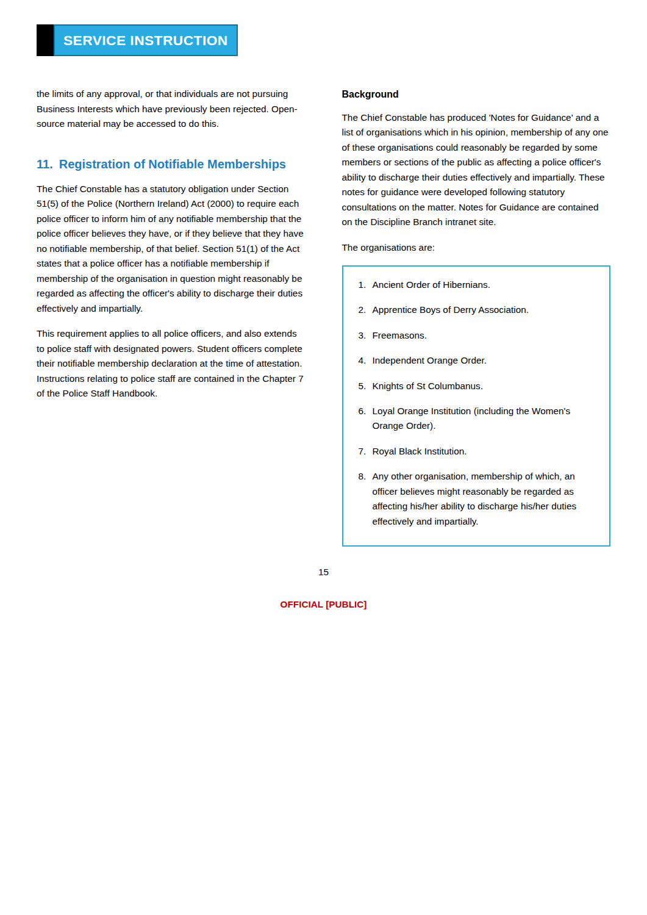SERVICE INSTRUCTION
the limits of any approval, or that individuals are not pursuing Business Interests which have previously been rejected. Open-source material may be accessed to do this.
11. Registration of Notifiable Memberships
The Chief Constable has a statutory obligation under Section 51(5) of the Police (Northern Ireland) Act (2000) to require each police officer to inform him of any notifiable membership that the police officer believes they have, or if they believe that they have no notifiable membership, of that belief. Section 51(1) of the Act states that a police officer has a notifiable membership if membership of the organisation in question might reasonably be regarded as affecting the officer's ability to discharge their duties effectively and impartially.
This requirement applies to all police officers, and also extends to police staff with designated powers. Student officers complete their notifiable membership declaration at the time of attestation. Instructions relating to police staff are contained in the Chapter 7 of the Police Staff Handbook.
Background
The Chief Constable has produced 'Notes for Guidance' and a list of organisations which in his opinion, membership of any one of these organisations could reasonably be regarded by some members or sections of the public as affecting a police officer's ability to discharge their duties effectively and impartially. These notes for guidance were developed following statutory consultations on the matter. Notes for Guidance are contained on the Discipline Branch intranet site.
The organisations are:
Ancient Order of Hibernians.
Apprentice Boys of Derry Association.
Freemasons.
Independent Orange Order.
Knights of St Columbanus.
Loyal Orange Institution (including the Women's Orange Order).
Royal Black Institution.
Any other organisation, membership of which, an officer believes might reasonably be regarded as affecting his/her ability to discharge his/her duties effectively and impartially.
15
OFFICIAL [PUBLIC]